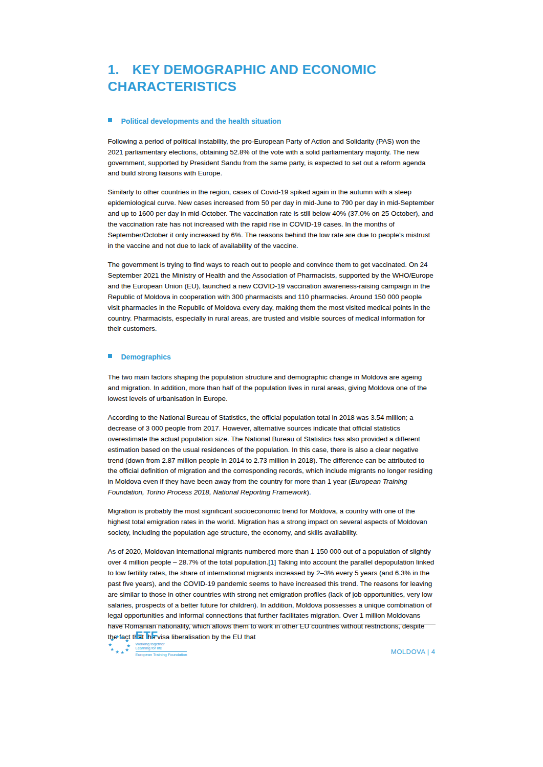1. KEY DEMOGRAPHIC AND ECONOMIC CHARACTERISTICS
Political developments and the health situation
Following a period of political instability, the pro-European Party of Action and Solidarity (PAS) won the 2021 parliamentary elections, obtaining 52.8% of the vote with a solid parliamentary majority. The new government, supported by President Sandu from the same party, is expected to set out a reform agenda and build strong liaisons with Europe.
Similarly to other countries in the region, cases of Covid-19 spiked again in the autumn with a steep epidemiological curve. New cases increased from 50 per day in mid-June to 790 per day in mid-September and up to 1600 per day in mid-October. The vaccination rate is still below 40% (37.0% on 25 October), and the vaccination rate has not increased with the rapid rise in COVID-19 cases. In the months of September/October it only increased by 6%. The reasons behind the low rate are due to people’s mistrust in the vaccine and not due to lack of availability of the vaccine.
The government is trying to find ways to reach out to people and convince them to get vaccinated. On 24 September 2021 the Ministry of Health and the Association of Pharmacists, supported by the WHO/Europe and the European Union (EU), launched a new COVID-19 vaccination awareness-raising campaign in the Republic of Moldova in cooperation with 300 pharmacists and 110 pharmacies. Around 150 000 people visit pharmacies in the Republic of Moldova every day, making them the most visited medical points in the country. Pharmacists, especially in rural areas, are trusted and visible sources of medical information for their customers.
Demographics
The two main factors shaping the population structure and demographic change in Moldova are ageing and migration. In addition, more than half of the population lives in rural areas, giving Moldova one of the lowest levels of urbanisation in Europe.
According to the National Bureau of Statistics, the official population total in 2018 was 3.54 million; a decrease of 3 000 people from 2017. However, alternative sources indicate that official statistics overestimate the actual population size. The National Bureau of Statistics has also provided a different estimation based on the usual residences of the population. In this case, there is also a clear negative trend (down from 2.87 million people in 2014 to 2.73 million in 2018). The difference can be attributed to the official definition of migration and the corresponding records, which include migrants no longer residing in Moldova even if they have been away from the country for more than 1 year (European Training Foundation, Torino Process 2018, National Reporting Framework).
Migration is probably the most significant socioeconomic trend for Moldova, a country with one of the highest total emigration rates in the world. Migration has a strong impact on several aspects of Moldovan society, including the population age structure, the economy, and skills availability.
As of 2020, Moldovan international migrants numbered more than 1 150 000 out of a population of slightly over 4 million people – 28.7% of the total population.[1] Taking into account the parallel depopulation linked to low fertility rates, the share of international migrants increased by 2–3% every 5 years (and 6.3% in the past five years), and the COVID-19 pandemic seems to have increased this trend. The reasons for leaving are similar to those in other countries with strong net emigration profiles (lack of job opportunities, very low salaries, prospects of a better future for children). In addition, Moldova possesses a unique combination of legal opportunities and informal connections that further facilitates migration. Over 1 million Moldovans have Romanian nationality, which allows them to work in other EU countries without restrictions, despite the fact that the visa liberalisation by the EU that
★ ★ ★ ★ ★ ★ ★ ★ ★ ★
ETF Working together Learning for life European Training Foundation
MOLDOVA | 4